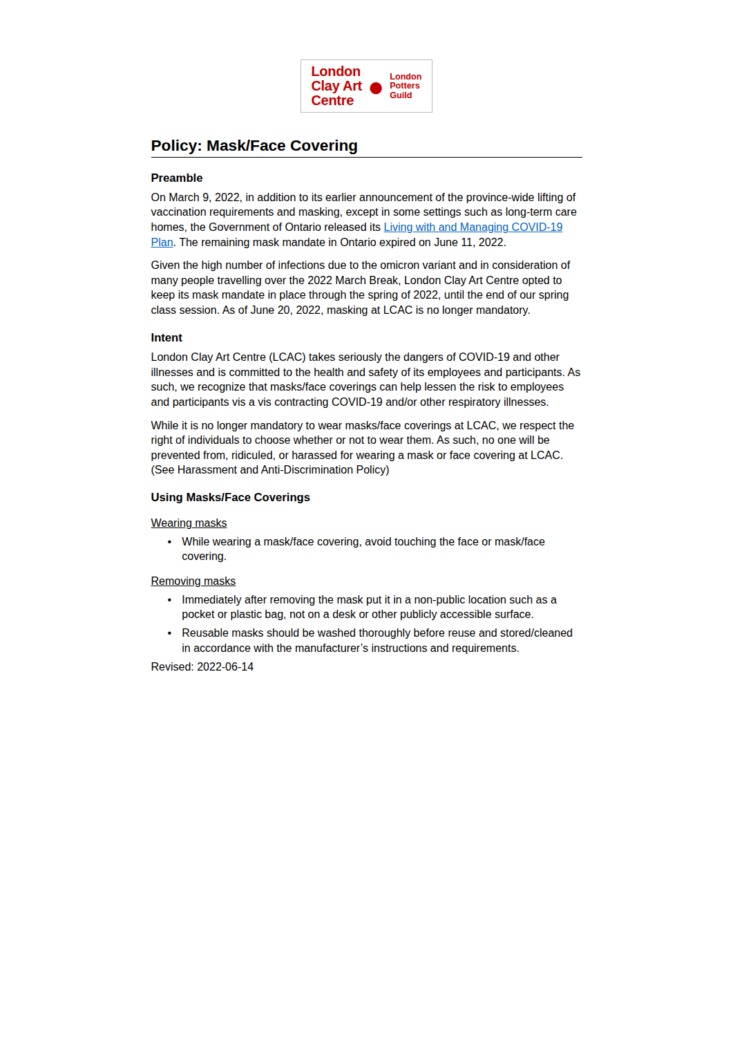| London Clay Art Centre | ● | London Potters Guild |
Policy: Mask/Face Covering
Preamble
On March 9, 2022, in addition to its earlier announcement of the province-wide lifting of vaccination requirements and masking, except in some settings such as long-term care homes, the Government of Ontario released its Living with and Managing COVID-19 Plan. The remaining mask mandate in Ontario expired on June 11, 2022.
Given the high number of infections due to the omicron variant and in consideration of many people travelling over the 2022 March Break, London Clay Art Centre opted to keep its mask mandate in place through the spring of 2022, until the end of our spring class session. As of June 20, 2022, masking at LCAC is no longer mandatory.
Intent
London Clay Art Centre (LCAC) takes seriously the dangers of COVID-19 and other illnesses and is committed to the health and safety of its employees and participants. As such, we recognize that masks/face coverings can help lessen the risk to employees and participants vis a vis contracting COVID-19 and/or other respiratory illnesses.
While it is no longer mandatory to wear masks/face coverings at LCAC, we respect the right of individuals to choose whether or not to wear them. As such, no one will be prevented from, ridiculed, or harassed for wearing a mask or face covering at LCAC. (See Harassment and Anti-Discrimination Policy)
Using Masks/Face Coverings
Wearing masks
While wearing a mask/face covering, avoid touching the face or mask/face covering.
Removing masks
Immediately after removing the mask put it in a non-public location such as a pocket or plastic bag, not on a desk or other publicly accessible surface.
Reusable masks should be washed thoroughly before reuse and stored/cleaned in accordance with the manufacturer’s instructions and requirements.
Revised: 2022-06-14